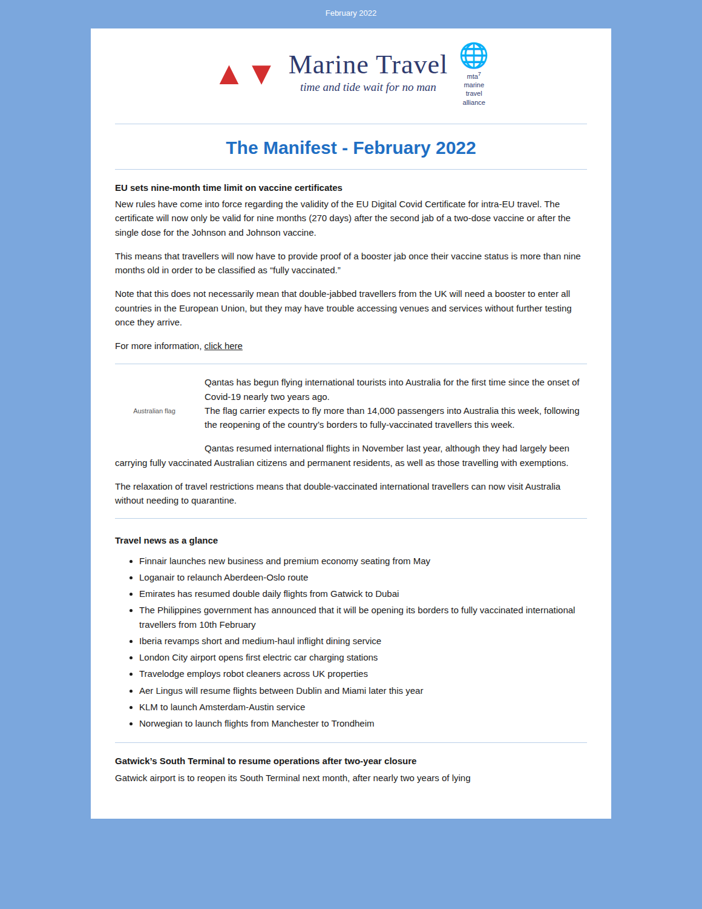February 2022
▲▼
Marine Travel
time and tide wait for no man
🌐 mta7
marine
travel
alliance
The Manifest - February 2022
EU sets nine-month time limit on vaccine certificates
New rules have come into force regarding the validity of the EU Digital Covid Certificate for intra-EU travel. The certificate will now only be valid for nine months (270 days) after the second jab of a two-dose vaccine or after the single dose for the Johnson and Johnson vaccine.
This means that travellers will now have to provide proof of a booster jab once their vaccine status is more than nine months old in order to be classified as “fully vaccinated.”
Note that this does not necessarily mean that double-jabbed travellers from the UK will need a booster to enter all countries in the European Union, but they may have trouble accessing venues and services without further testing once they arrive.
For more information, click here
Australian flag
Qantas has begun flying international tourists into Australia for the first time since the onset of Covid-19 nearly two years ago.
The flag carrier expects to fly more than 14,000 passengers into Australia this week, following the reopening of the country’s borders to fully-vaccinated travellers this week.
Qantas resumed international flights in November last year, although they had largely been carrying fully vaccinated Australian citizens and permanent residents, as well as those travelling with exemptions.
The relaxation of travel restrictions means that double-vaccinated international travellers can now visit Australia without needing to quarantine.
Travel news as a glance
Finnair launches new business and premium economy seating from May
Loganair to relaunch Aberdeen-Oslo route
Emirates has resumed double daily flights from Gatwick to Dubai
The Philippines government has announced that it will be opening its borders to fully vaccinated international travellers from 10th February
Iberia revamps short and medium-haul inflight dining service
London City airport opens first electric car charging stations
Travelodge employs robot cleaners across UK properties
Aer Lingus will resume flights between Dublin and Miami later this year
KLM to launch Amsterdam-Austin service
Norwegian to launch flights from Manchester to Trondheim
Gatwick’s South Terminal to resume operations after two-year closure
Gatwick airport is to reopen its South Terminal next month, after nearly two years of lying